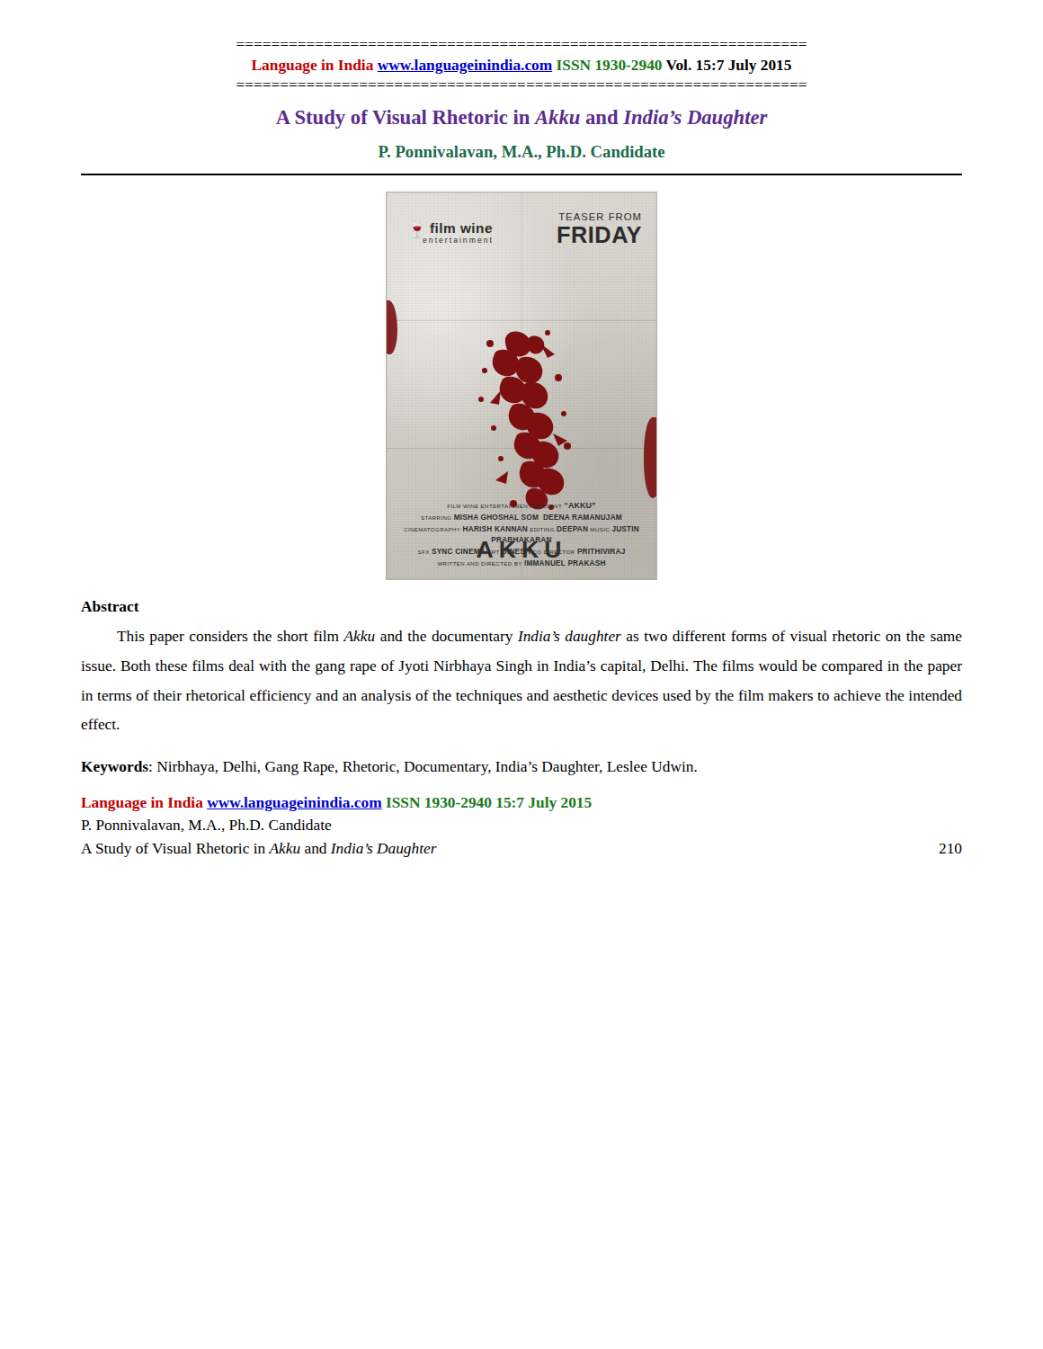=================================================================
Language in India www.languageinindia.com ISSN 1930-2940 Vol. 15:7 July 2015
=================================================================
A Study of Visual Rhetoric in Akku and India’s Daughter
P. Ponnivalavan, M.A., Ph.D. Candidate
🍷film wine entertainment
TEASER FROM FRIDAY
AKKU
FILM WINE ENTERTAINMENT PRESENT “AKKU” STARRING MISHA GHOSHAL SOM DEENA RAMANUJAM CINEMATOGRAPHY HARISH KANNAN EDITING DEEPAN MUSIC JUSTIN PRABHAKARAN SFX SYNC CINEMA ART DINESH CO DIRECTOR PRITHIVIRAJ WRITTEN AND DIRECTED BY IMMANUEL PRAKASH
Abstract
This paper considers the short film Akku and the documentary India’s daughter as two different forms of visual rhetoric on the same issue. Both these films deal with the gang rape of Jyoti Nirbhaya Singh in India’s capital, Delhi. The films would be compared in the paper in terms of their rhetorical efficiency and an analysis of the techniques and aesthetic devices used by the film makers to achieve the intended effect.
Keywords: Nirbhaya, Delhi, Gang Rape, Rhetoric, Documentary, India’s Daughter, Leslee Udwin.
Language in India www.languageinindia.com ISSN 1930-2940 15:7 July 2015
P. Ponnivalavan, M.A., Ph.D. Candidate
A Study of Visual Rhetoric in Akku and India’s Daughter 210